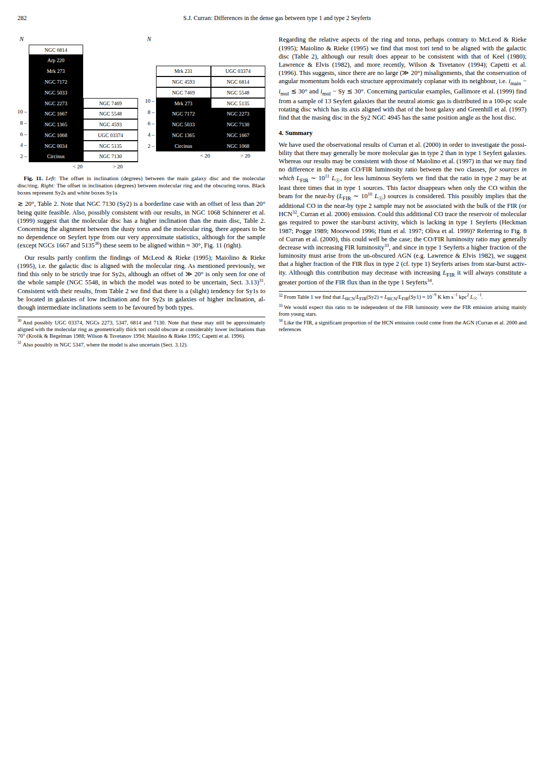282
S.J. Curran: Differences in the dense gas between type 1 and type 2 Seyferts
N
10 8 6 4 2
NGC 6814
Arp 220
Mrk 273
NGC 7172
NGC 5033
NGC 2273
NGC 1667
NGC 1365
NGC 1068
NGC 0034
Circinus
NGC 7469
NGC 5548
NGC 4593
UGC 03374
NGC 5135
NGC 7130
< 20 > 20
N
10 8 6 4 2
Mrk 231
NGC 4593
NGC 7469
Mrk 273
NGC 7172
NGC 5033
NGC 1365
Circinus
UGC 03374
NGC 6814
NGC 5548
NGC 5135
NGC 2273
NGC 7130
NGC 1667
NGC 1068
< 20 > 20
Fig. 11. Left: The offset in inclination (degrees) between the main galaxy disc and the molecular disc/ring. Right: The offset in inclination (degrees) between molecular ring and the obscuring torus. Black boxes represent Sy2s and white boxes Sy1s
≳ 20°, Table 2. Note that NGC 7130 (Sy2) is a borderline case with an offset of less than 20° being quite feasible. Also, possibly consistent with our results, in NGC 1068 Schinnerer et al. (1999) suggest that the molecular disc has a higher inclination than the main disc, Table 2. Concerning the alignment between the dusty torus and the molecular ring, there appears to be no dependence on Seyfert type from our very approximate statistics, although for the sample (except NGCs 1667 and 513530) these seem to be aligned within ≈ 30°, Fig. 11 (right).
Our results partly confirm the findings of McLeod & Rieke (1995); Maiolino & Rieke (1995), i.e. the galactic disc is aligned with the molecular ring. As mentioned previously, we find this only to be strictly true for Sy2s, although an offset of ≫ 20° is only seen for one of the whole sample (NGC 5548, in which the model was noted to be uncertain, Sect. 3.13)31. Consistent with their results, from Table 2 we find that there is a (slight) tendency for Sy1s to be located in galaxies of low inclination and for Sy2s in galaxies of higher inclination, although intermediate inclinations seem to be favoured by both types.
30And possibly UGC 03374, NGCs 2273, 5347, 6814 and 7130. Note that these may still be approximately aligned with the molecular ring as geometrically thick tori could obscure at considerably lower inclinations than 70° (Krolik & Begelman 1988; Wilson & Tsvetanov 1994; Maiolino & Rieke 1995; Capetti et al. 1996).
31Also possibly in NGC 5347, where the model is also uncertain (Sect. 3.12).
Regarding the relative aspects of the ring and torus, perhaps contrary to McLeod & Rieke (1995); Maiolino & Rieke (1995) we find that most tori tend to be aligned with the galactic disc (Table 2), although our result does appear to be consistent with that of Keel (1980); Lawrence & Elvis (1982), and more recently, Wilson & Tsvetanov (1994); Capetti et al. (1996). This suggests, since there are no large (≫ 20°) misalignments, that the conservation of angular momentum holds each structure approximately coplanar with its neighbour, i.e. imain − imol ≲ 30° and imol − Sy ≲ 30°. Concerning particular examples, Gallimore et al. (1999) find from a sample of 13 Seyfert galaxies that the neutral atomic gas is distributed in a 100-pc scale rotating disc which has its axis aligned with that of the host galaxy and Greenhill et al. (1997) find that the masing disc in the Sy2 NGC 4945 has the same position angle as the host disc.
4. Summary
We have used the observational results of Curran et al. (2000) in order to investigate the possibility that there may generally be more molecular gas in type 2 than in type 1 Seyfert galaxies. Whereas our results may be consistent with those of Maiolino et al. (1997) in that we may find no difference in the mean CO/FIR luminosity ratio between the two classes, for sources in which LFIR ∼ 1011 L☉, for less luminous Seyferts we find that the ratio in type 2 may be at least three times that in type 1 sources. This factor disappears when only the CO within the beam for the near-by (LFIR ∼ 1010 L☉) sources is considered. This possibly implies that the additional CO in the near-by type 2 sample may not be associated with the bulk of the FIR (or HCN32, Curran et al. 2000) emission. Could this additional CO trace the reservoir of molecular gas required to power the star-burst activity, which is lacking in type 1 Seyferts (Heckman 1987; Pogge 1989; Moorwood 1996; Hunt et al. 1997; Oliva et al. 1999)? Referring to Fig. 8 of Curran et al. (2000), this could well be the case; the CO/FIR luminosity ratio may generally decrease with increasing FIR luminosity33, and since in type 1 Seyferts a higher fraction of the luminosity must arise from the un-obscured AGN (e.g. Lawrence & Elvis 1982), we suggest that a higher fraction of the FIR flux in type 2 (cf. type 1) Seyferts arises from star-burst activity. Although this contribution may decrease with increasing LFIR it will always constitute a greater portion of the FIR flux than in the type 1 Seyferts34.
32From Table 1 we find that LHCN/LFIR(Sy2) ≈ LHCN/LFIR(Sy1) ≈ 10−9 K km s−1 kpc2 L☉−1.
33We would expect this ratio to be independent of the FIR luminosity were the FIR emission arising mainly from young stars.
34Like the FIR, a significant proportion of the HCN emission could come from the AGN (Curran et al. 2000 and references